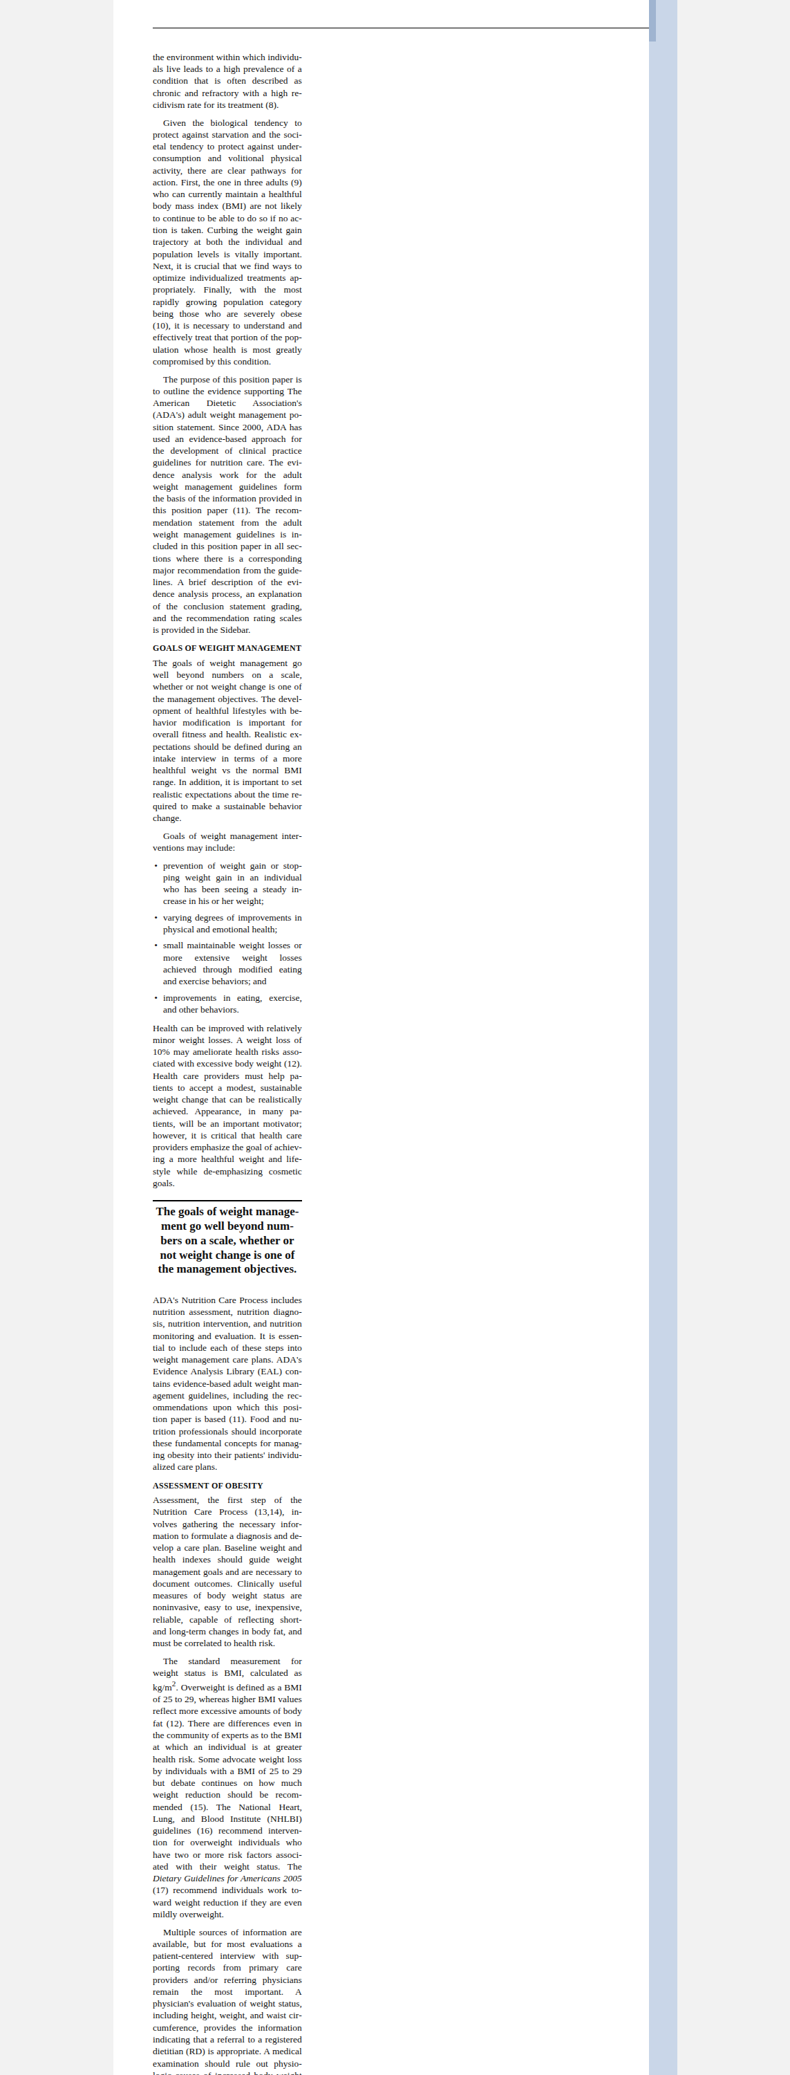the environment within which individuals live leads to a high prevalence of a condition that is often described as chronic and refractory with a high recidivism rate for its treatment (8).
Given the biological tendency to protect against starvation and the societal tendency to protect against underconsumption and volitional physical activity, there are clear pathways for action. First, the one in three adults (9) who can currently maintain a healthful body mass index (BMI) are not likely to continue to be able to do so if no action is taken. Curbing the weight gain trajectory at both the individual and population levels is vitally important. Next, it is crucial that we find ways to optimize individualized treatments appropriately. Finally, with the most rapidly growing population category being those who are severely obese (10), it is necessary to understand and effectively treat that portion of the population whose health is most greatly compromised by this condition.
The purpose of this position paper is to outline the evidence supporting The American Dietetic Association's (ADA's) adult weight management position statement. Since 2000, ADA has used an evidence-based approach for the development of clinical practice guidelines for nutrition care. The evidence analysis work for the adult weight management guidelines form the basis of the information provided in this position paper (11). The recommendation statement from the adult weight management guidelines is included in this position paper in all sections where there is a corresponding major recommendation from the guidelines. A brief description of the evidence analysis process, an explanation of the conclusion statement grading, and the recommendation rating scales is provided in the Sidebar.
Goals of Weight Management
The goals of weight management go well beyond numbers on a scale, whether or not weight change is one of the management objectives. The development of healthful lifestyles with behavior modification is important for overall fitness and health. Realistic expectations should be defined during an intake interview in terms of a more healthful weight vs the normal BMI range. In addition, it is important to set realistic expectations about the time required to make a sustainable behavior change.
Goals of weight management interventions may include:
prevention of weight gain or stopping weight gain in an individual who has been seeing a steady increase in his or her weight;
varying degrees of improvements in physical and emotional health;
small maintainable weight losses or more extensive weight losses achieved through modified eating and exercise behaviors; and
improvements in eating, exercise, and other behaviors.
Health can be improved with relatively minor weight losses. A weight loss of 10% may ameliorate health risks associated with excessive body weight (12). Health care providers must help patients to accept a modest, sustainable weight change that can be realistically achieved. Appearance, in many patients, will be an important motivator; however, it is critical that health care providers emphasize the goal of achieving a more healthful weight and lifestyle while de-emphasizing cosmetic goals.
The goals of weight management go well beyond numbers on a scale, whether or not weight change is one of the management objectives.
ADA's Nutrition Care Process includes nutrition assessment, nutrition diagnosis, nutrition intervention, and nutrition monitoring and evaluation. It is essential to include each of these steps into weight management care plans. ADA's Evidence Analysis Library (EAL) contains evidence-based adult weight management guidelines, including the recommendations upon which this position paper is based (11). Food and nutrition professionals should incorporate these fundamental concepts for managing obesity into their patients' individualized care plans.
Assessment of Obesity
Assessment, the first step of the Nutrition Care Process (13,14), involves gathering the necessary information to formulate a diagnosis and develop a care plan. Baseline weight and health indexes should guide weight management goals and are necessary to document outcomes. Clinically useful measures of body weight status are noninvasive, easy to use, inexpensive, reliable, capable of reflecting short- and long-term changes in body fat, and must be correlated to health risk.
The standard measurement for weight status is BMI, calculated as kg/m2. Overweight is defined as a BMI of 25 to 29, whereas higher BMI values reflect more excessive amounts of body fat (12). There are differences even in the community of experts as to the BMI at which an individual is at greater health risk. Some advocate weight loss by individuals with a BMI of 25 to 29 but debate continues on how much weight reduction should be recommended (15). The National Heart, Lung, and Blood Institute (NHLBI) guidelines (16) recommend intervention for overweight individuals who have two or more risk factors associated with their weight status. The Dietary Guidelines for Americans 2005 (17) recommend individuals work toward weight reduction if they are even mildly overweight.
Multiple sources of information are available, but for most evaluations a patient-centered interview with supporting records from primary care providers and/or referring physicians remain the most important. A physician's evaluation of weight status, including height, weight, and waist circumference, provides the information indicating that a referral to a registered dietitian (RD) is appropriate. A medical examination should rule out physiologic causes of increased body weight and assess health risks and/or the presence of weight-related comorbidities. Cardiorespiratory fitness and screening for musculoskeletal problems may need to be reviewed before making physical activity recommendations or referring on to an exercise professional. In addition to a
February 2009 ● Journal of the AMERICAN DIETETIC ASSOCIATION 331